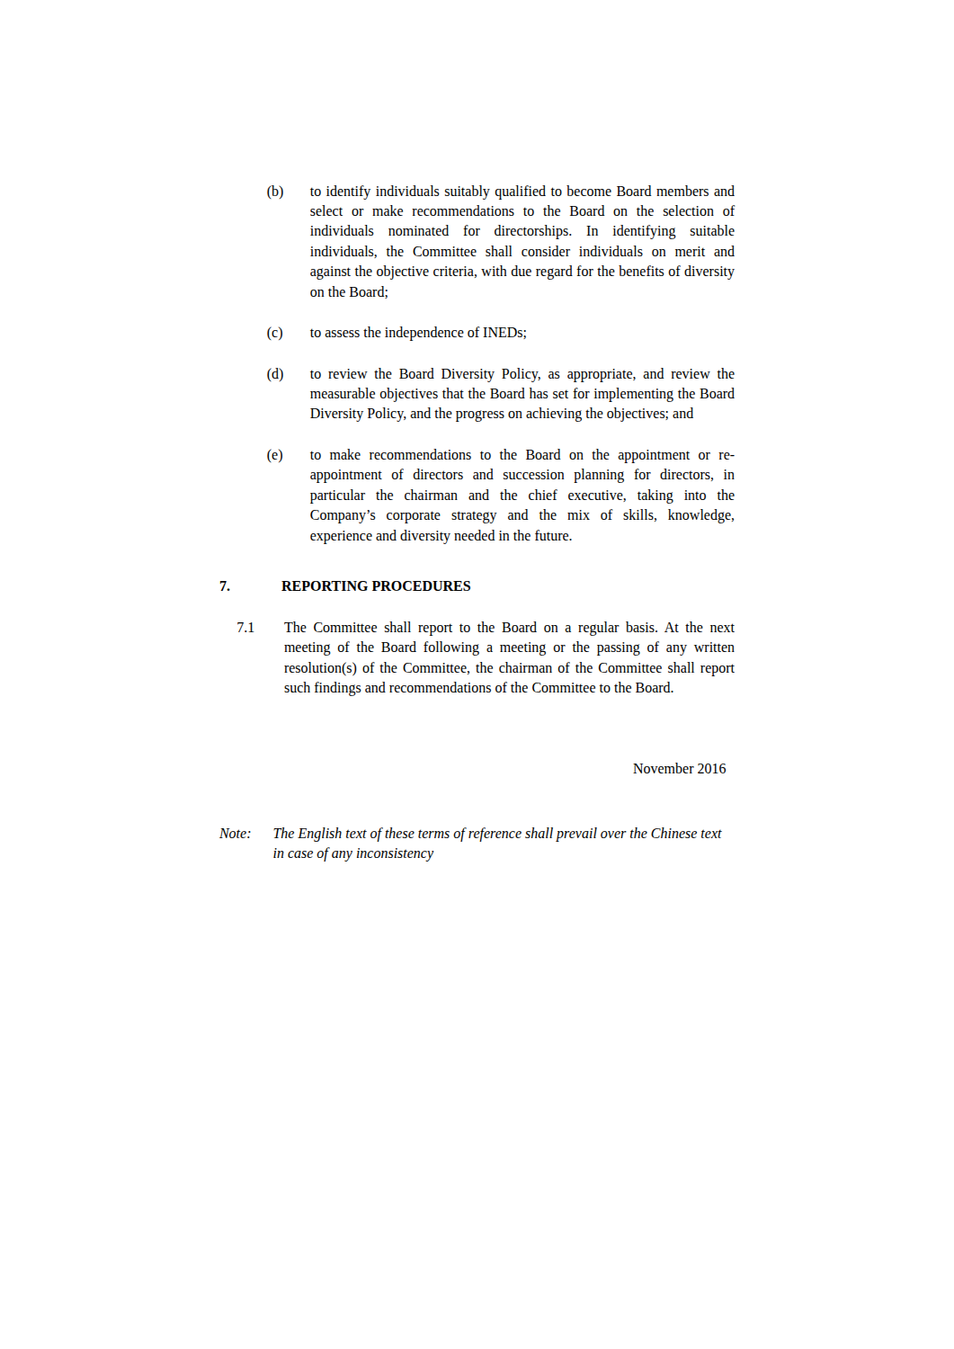(b)
to identify individuals suitably qualified to become Board members and select or make recommendations to the Board on the selection of individuals nominated for directorships. In identifying suitable individuals, the Committee shall consider individuals on merit and against the objective criteria, with due regard for the benefits of diversity on the Board;
(c)
to assess the independence of INEDs;
(d)
to review the Board Diversity Policy, as appropriate, and review the measurable objectives that the Board has set for implementing the Board Diversity Policy, and the progress on achieving the objectives; and
(e)
to make recommendations to the Board on the appointment or re-appointment of directors and succession planning for directors, in particular the chairman and the chief executive, taking into the Company’s corporate strategy and the mix of skills, knowledge, experience and diversity needed in the future.
7. REPORTING PROCEDURES
7.1
The Committee shall report to the Board on a regular basis. At the next meeting of the Board following a meeting or the passing of any written resolution(s) of the Committee, the chairman of the Committee shall report such findings and recommendations of the Committee to the Board.
November 2016
Note:
The English text of these terms of reference shall prevail over the Chinese text in case of any inconsistency